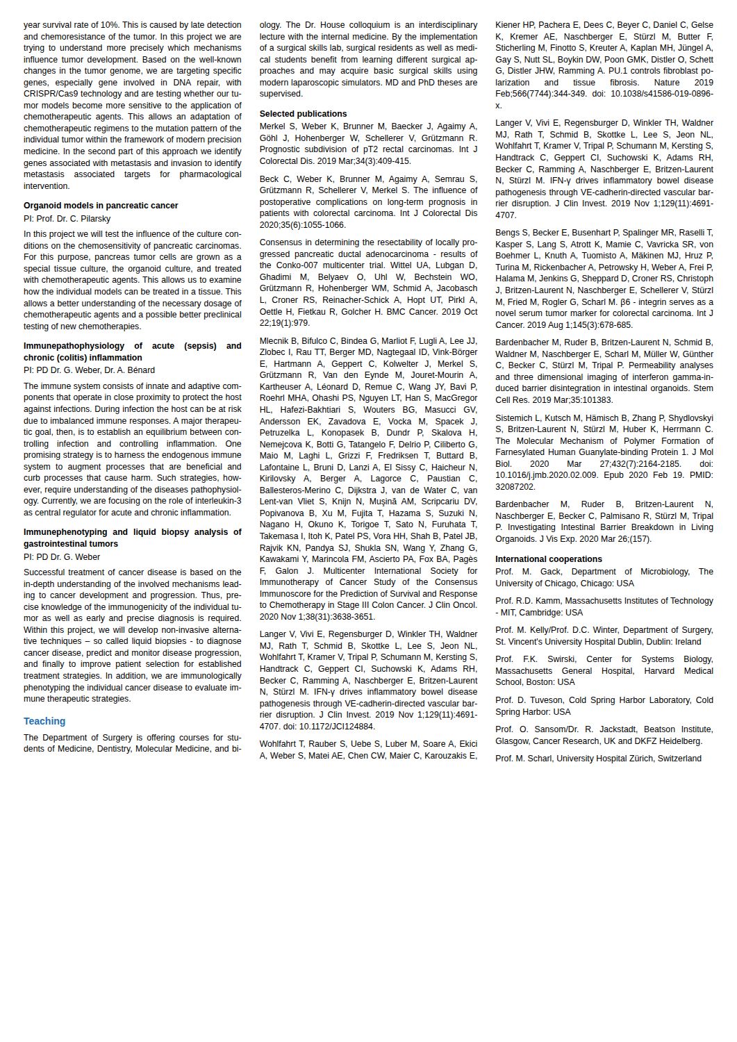year survival rate of 10%. This is caused by late detection and chemoresistance of the tumor. In this project we are trying to understand more precisely which mechanisms influence tumor development. Based on the well-known changes in the tumor genome, we are targeting specific genes, especially gene involved in DNA repair, with CRISPR/Cas9 technology and are testing whether our tumor models become more sensitive to the application of chemotherapeutic agents. This allows an adaptation of chemotherapeutic regimens to the mutation pattern of the individual tumor within the framework of modern precision medicine. In the second part of this approach we identify genes associated with metastasis and invasion to identify metastasis associated targets for pharmacological intervention.
Organoid models in pancreatic cancer
PI: Prof. Dr. C. Pilarsky
In this project we will test the influence of the culture conditions on the chemosensitivity of pancreatic carcinomas. For this purpose, pancreas tumor cells are grown as a special tissue culture, the organoid culture, and treated with chemotherapeutic agents. This allows us to examine how the individual models can be treated in a tissue. This allows a better understanding of the necessary dosage of chemotherapeutic agents and a possible better preclinical testing of new chemotherapies.
Immunepathophysiology of acute (sepsis) and chronic (colitis) inflammation
PI: PD Dr. G. Weber, Dr. A. Bénard
The immune system consists of innate and adaptive components that operate in close proximity to protect the host against infections. During infection the host can be at risk due to imbalanced immune responses. A major therapeutic goal, then, is to establish an equilibrium between controlling infection and controlling inflammation. One promising strategy is to harness the endogenous immune system to augment processes that are beneficial and curb processes that cause harm. Such strategies, however, require understanding of the diseases pathophysiology. Currently, we are focusing on the role of interleukin-3 as central regulator for acute and chronic inflammation.
Immunephenotyping and liquid biopsy analysis of gastrointestinal tumors
PI: PD Dr. G. Weber
Successful treatment of cancer disease is based on the in-depth understanding of the involved mechanisms leading to cancer development and progression. Thus, precise knowledge of the immunogenicity of the individual tumor as well as early and precise diagnosis is required. Within this project, we will develop non-invasive alternative techniques – so called liquid biopsies - to diagnose cancer disease, predict and monitor disease progression, and finally to improve patient selection for established treatment strategies. In addition, we are immunologically phenotyping the individual cancer disease to evaluate immune therapeutic strategies.
Teaching
The Department of Surgery is offering courses for students of Medicine, Dentistry, Molecular Medicine, and biology. The Dr. House colloquium is an interdisciplinary lecture with the internal medicine. By the implementation of a surgical skills lab, surgical residents as well as medical students benefit from learning different surgical approaches and may acquire basic surgical skills using modern laparoscopic simulators. MD and PhD theses are supervised.
Selected publications
Merkel S, Weber K, Brunner M, Baecker J, Agaimy A, Göhl J, Hohenberger W, Schellerer V, Grützmann R. Prognostic subdivision of pT2 rectal carcinomas. Int J Colorectal Dis. 2019 Mar;34(3):409-415.
Beck C, Weber K, Brunner M, Agaimy A, Semrau S, Grützmann R, Schellerer V, Merkel S. The influence of postoperative complications on long-term prognosis in patients with colorectal carcinoma. Int J Colorectal Dis 2020;35(6):1055-1066.
Consensus in determining the resectability of locally progressed pancreatic ductal adenocarcinoma - results of the Conko-007 multicenter trial. Wittel UA, Lubgan D, Ghadimi M, Belyaev O, Uhl W, Bechstein WO, Grützmann R, Hohenberger WM, Schmid A, Jacobasch L, Croner RS, Reinacher-Schick A, Hopt UT, Pirkl A, Oettle H, Fietkau R, Golcher H. BMC Cancer. 2019 Oct 22;19(1):979.
Mlecnik B, Bifulco C, Bindea G, Marliot F, Lugli A, Lee JJ, Zlobec I, Rau TT, Berger MD, Nagtegaal ID, Vink-Börger E, Hartmann A, Geppert C, Kolwelter J, Merkel S, Grützmann R, Van den Eynde M, Jouret-Mourin A, Kartheuser A, Léonard D, Remue C, Wang JY, Bavi P, Roehrl MHA, Ohashi PS, Nguyen LT, Han S, MacGregor HL, Hafezi-Bakhtiari S, Wouters BG, Masucci GV, Andersson EK, Zavadova E, Vocka M, Spacek J, Petruzelka L, Konopasek B, Dundr P, Skalova H, Nemejcova K, Botti G, Tatangelo F, Delrio P, Ciliberto G, Maio M, Laghi L, Grizzi F, Fredriksen T, Buttard B, Lafontaine L, Bruni D, Lanzi A, El Sissy C, Haicheur N, Kirilovsky A, Berger A, Lagorce C, Paustian C, Ballesteros-Merino C, Dijkstra J, van de Water C, van Lent-van Vliet S, Knijn N, Muşină AM, Scripcariu DV, Popivanova B, Xu M, Fujita T, Hazama S, Suzuki N, Nagano H, Okuno K, Torigoe T, Sato N, Furuhata T, Takemasa I, Itoh K, Patel PS, Vora HH, Shah B, Patel JB, Rajvik KN, Pandya SJ, Shukla SN, Wang Y, Zhang G, Kawakami Y, Marincola FM, Ascierto PA, Fox BA, Pagès F, Galon J. Multicenter International Society for Immunotherapy of Cancer Study of the Consensus Immunoscore for the Prediction of Survival and Response to Chemotherapy in Stage III Colon Cancer. J Clin Oncol. 2020 Nov 1;38(31):3638-3651.
Langer V, Vivi E, Regensburger D, Winkler TH, Waldner MJ, Rath T, Schmid B, Skottke L, Lee S, Jeon NL, Wohlfahrt T, Kramer V, Tripal P, Schumann M, Kersting S, Handtrack C, Geppert CI, Suchowski K, Adams RH, Becker C, Ramming A, Naschberger E, Britzen-Laurent N, Stürzl M. IFN-γ drives inflammatory bowel disease pathogenesis through VE-cadherin-directed vascular barrier disruption. J Clin Invest. 2019 Nov 1;129(11):4691-4707. doi: 10.1172/JCI124884.
Wohlfahrt T, Rauber S, Uebe S, Luber M, Soare A, Ekici A, Weber S, Matei AE, Chen CW, Maier C, Karouzakis E, Kiener HP, Pachera E, Dees C, Beyer C, Daniel C, Gelse K, Kremer AE, Naschberger E, Stürzl M, Butter F, Sticherling M, Finotto S, Kreuter A, Kaplan MH, Jüngel A, Gay S, Nutt SL, Boykin DW, Poon GMK, Distler O, Schett G, Distler JHW, Ramming A. PU.1 controls fibroblast polarization and tissue fibrosis. Nature 2019 Feb;566(7744):344-349. doi: 10.1038/s41586-019-0896-x.
Langer V, Vivi E, Regensburger D, Winkler TH, Waldner MJ, Rath T, Schmid B, Skottke L, Lee S, Jeon NL, Wohlfahrt T, Kramer V, Tripal P, Schumann M, Kersting S, Handtrack C, Geppert CI, Suchowski K, Adams RH, Becker C, Ramming A, Naschberger E, Britzen-Laurent N, Stürzl M. IFN-γ drives inflammatory bowel disease pathogenesis through VE-cadherin-directed vascular barrier disruption. J Clin Invest. 2019 Nov 1;129(11):4691-4707.
Bengs S, Becker E, Busenhart P, Spalinger MR, Raselli T, Kasper S, Lang S, Atrott K, Mamie C, Vavricka SR, von Boehmer L, Knuth A, Tuomisto A, Mäkinen MJ, Hruz P, Turina M, Rickenbacher A, Petrowsky H, Weber A, Frei P, Halama M, Jenkins G, Sheppard D, Croner RS, Christoph J, Britzen-Laurent N, Naschberger E, Schellerer V, Stürzl M, Fried M, Rogler G, Scharl M. β6 - integrin serves as a novel serum tumor marker for colorectal carcinoma. Int J Cancer. 2019 Aug 1;145(3):678-685.
Bardenbacher M, Ruder B, Britzen-Laurent N, Schmid B, Waldner M, Naschberger E, Scharl M, Müller W, Günther C, Becker C, Stürzl M, Tripal P. Permeability analyses and three dimensional imaging of interferon gamma-induced barrier disintegration in intestinal organoids. Stem Cell Res. 2019 Mar;35:101383.
Sistemich L, Kutsch M, Hämisch B, Zhang P, Shydlovskyi S, Britzen-Laurent N, Stürzl M, Huber K, Herrmann C. The Molecular Mechanism of Polymer Formation of Farnesylated Human Guanylate-binding Protein 1. J Mol Biol. 2020 Mar 27;432(7):2164-2185. doi: 10.1016/j.jmb.2020.02.009. Epub 2020 Feb 19. PMID: 32087202.
Bardenbacher M, Ruder B, Britzen-Laurent N, Naschberger E, Becker C, Palmisano R, Stürzl M, Tripal P. Investigating Intestinal Barrier Breakdown in Living Organoids. J Vis Exp. 2020 Mar 26;(157).
International cooperations
Prof. M. Gack, Department of Microbiology, The University of Chicago, Chicago: USA
Prof. R.D. Kamm, Massachusetts Institutes of Technology - MIT, Cambridge: USA
Prof. M. Kelly/Prof. D.C. Winter, Department of Surgery, St. Vincent's University Hospital Dublin, Dublin: Ireland
Prof. F.K. Swirski, Center for Systems Biology, Massachusetts General Hospital, Harvard Medical School, Boston: USA
Prof. D. Tuveson, Cold Spring Harbor Laboratory, Cold Spring Harbor: USA
Prof. O. Sansom/Dr. R. Jackstadt, Beatson Institute, Glasgow, Cancer Research, UK and DKFZ Heidelberg.
Prof. M. Scharl, University Hospital Zürich, Switzerland